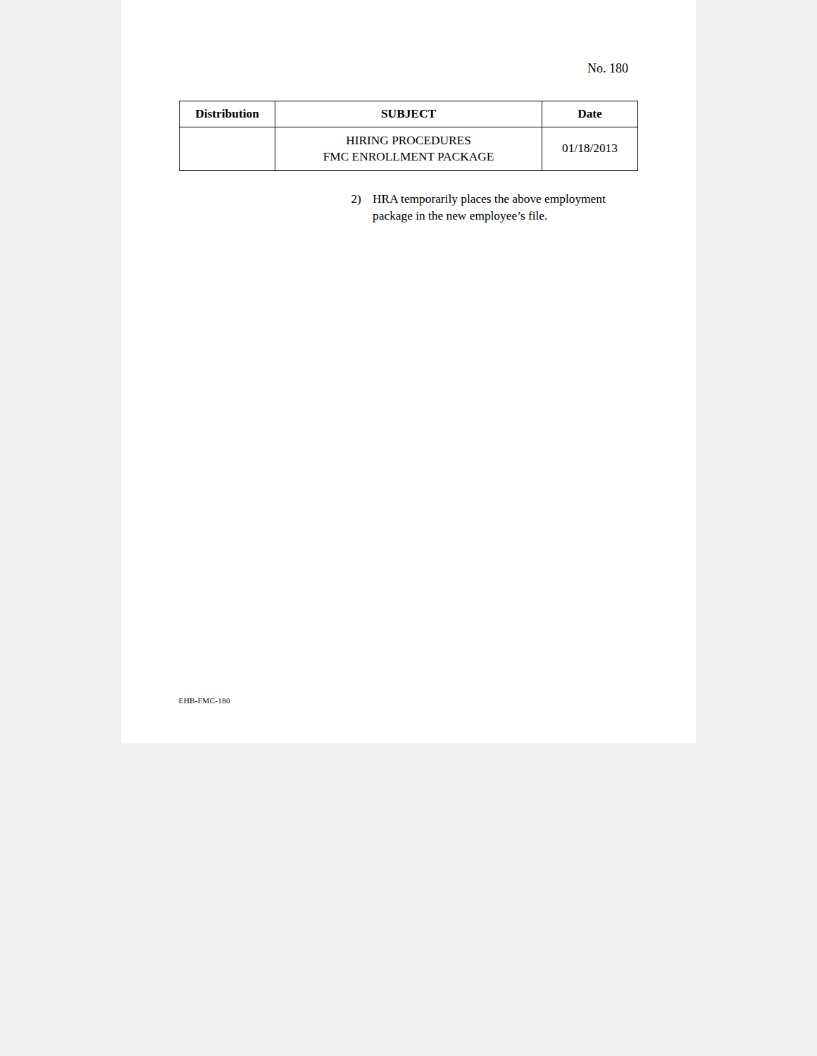No. 180
| Distribution | SUBJECT | Date |
| --- | --- | --- |
| | HIRING PROCEDURES FMC ENROLLMENT PACKAGE | 01/18/2013 |
2) HRA temporarily places the above employment package in the new employee’s file.
EHB-FMC-180